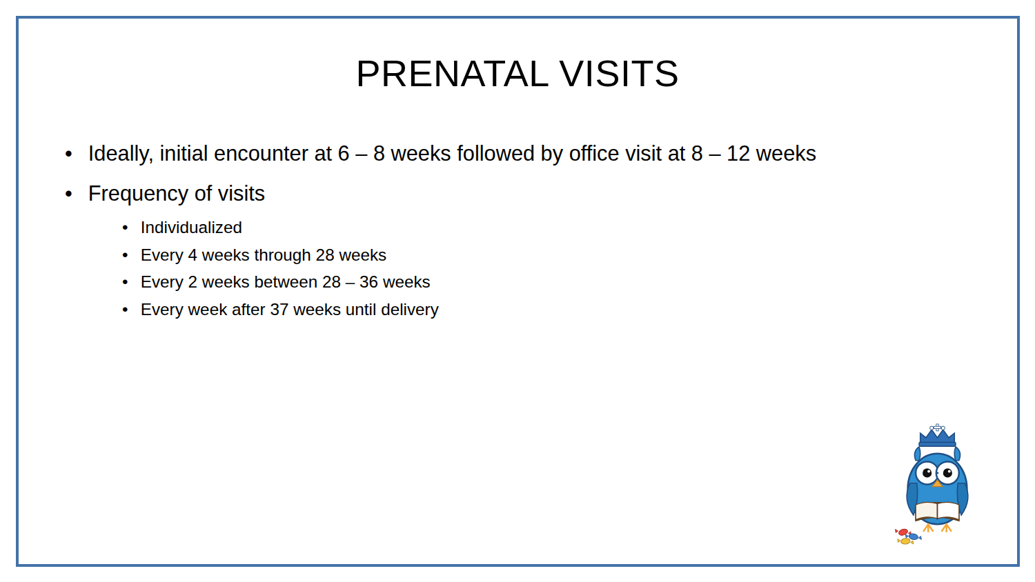PRENATAL VISITS
Ideally, initial encounter at 6 – 8 weeks followed by office visit at 8 – 12 weeks
Frequency of visits
Individualized
Every 4 weeks through 28 weeks
Every 2 weeks between 28 – 36 weeks
Every week after 37 weeks until delivery